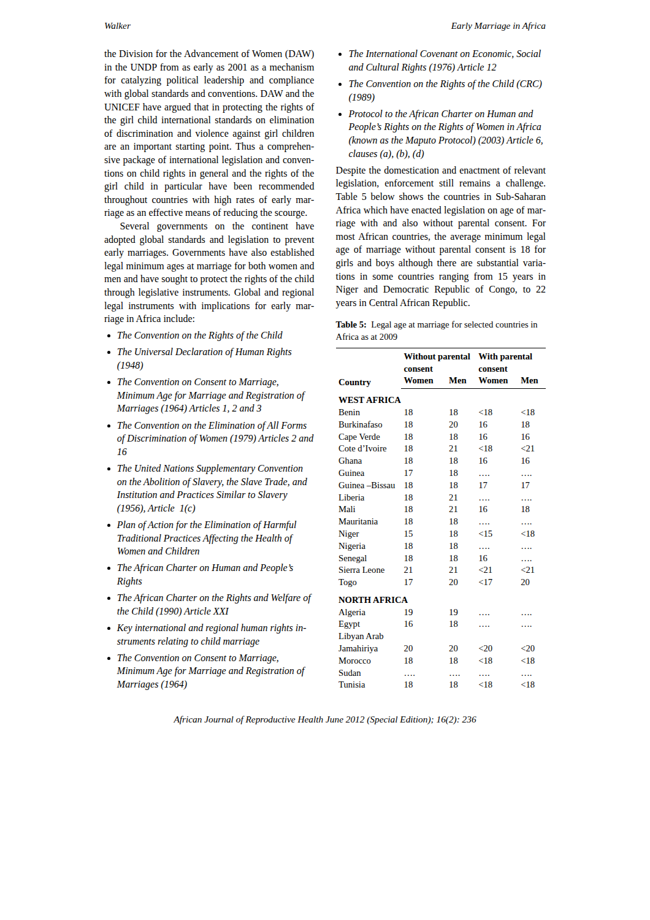Walker Early Marriage in Africa
the Division for the Advancement of Women (DAW) in the UNDP from as early as 2001 as a mechanism for catalyzing political leadership and compliance with global standards and conventions. DAW and the UNICEF have argued that in protecting the rights of the girl child international standards on elimination of discrimination and violence against girl children are an important starting point. Thus a comprehensive package of international legislation and conventions on child rights in general and the rights of the girl child in particular have been recommended throughout countries with high rates of early marriage as an effective means of reducing the scourge.
Several governments on the continent have adopted global standards and legislation to prevent early marriages. Governments have also established legal minimum ages at marriage for both women and men and have sought to protect the rights of the child through legislative instruments. Global and regional legal instruments with implications for early marriage in Africa include:
The Convention on the Rights of the Child
The Universal Declaration of Human Rights (1948)
The Convention on Consent to Marriage, Minimum Age for Marriage and Registration of Marriages (1964) Articles 1, 2 and 3
The Convention on the Elimination of All Forms of Discrimination of Women (1979) Articles 2 and 16
The United Nations Supplementary Convention on the Abolition of Slavery, the Slave Trade, and Institution and Practices Similar to Slavery (1956), Article 1(c)
Plan of Action for the Elimination of Harmful Traditional Practices Affecting the Health of Women and Children
The African Charter on Human and People’s Rights
The African Charter on the Rights and Welfare of the Child (1990) Article XXI
Key international and regional human rights instruments relating to child marriage
The Convention on Consent to Marriage, Minimum Age for Marriage and Registration of Marriages (1964)
The International Covenant on Economic, Social and Cultural Rights (1976) Article 12
The Convention on the Rights of the Child (CRC) (1989)
Protocol to the African Charter on Human and People’s Rights on the Rights of Women in Africa (known as the Maputo Protocol) (2003) Article 6, clauses (a), (b), (d)
Despite the domestication and enactment of relevant legislation, enforcement still remains a challenge. Table 5 below shows the countries in Sub-Saharan Africa which have enacted legislation on age of marriage with and also without parental consent. For most African countries, the average minimum legal age of marriage without parental consent is 18 for girls and boys although there are substantial variations in some countries ranging from 15 years in Niger and Democratic Republic of Congo, to 22 years in Central African Republic.
Table 5: Legal age at marriage for selected countries in Africa as at 2009
| Country | Without parental consent | With parental consent |
| --- | --- | --- |
| Women | Men | Women | Men |
| WEST AFRICA |
| Benin | 18 | 18 | <18 | <18 |
| Burkinafaso | 18 | 20 | 16 | 18 |
| Cape Verde | 18 | 18 | 16 | 16 |
| Cote d’Ivoire | 18 | 21 | <18 | <21 |
| Ghana | 18 | 18 | 16 | 16 |
| Guinea | 17 | 18 | …. | …. |
| Guinea –Bissau | 18 | 18 | 17 | 17 |
| Liberia | 18 | 21 | …. | …. |
| Mali | 18 | 21 | 16 | 18 |
| Mauritania | 18 | 18 | …. | …. |
| Niger | 15 | 18 | <15 | <18 |
| Nigeria | 18 | 18 | …. | …. |
| Senegal | 18 | 18 | 16 | …. |
| Sierra Leone | 21 | 21 | <21 | <21 |
| Togo | 17 | 20 | <17 | 20 |
| NORTH AFRICA |
| Algeria | 19 | 19 | …. | …. |
| Egypt | 16 | 18 | …. | …. |
| Libyan Arab Jamahiriya | 20 | 20 | <20 | <20 |
| Morocco | 18 | 18 | <18 | <18 |
| Sudan | …. | …. | …. | …. |
| Tunisia | 18 | 18 | <18 | <18 |
African Journal of Reproductive Health June 2012 (Special Edition); 16(2): 236